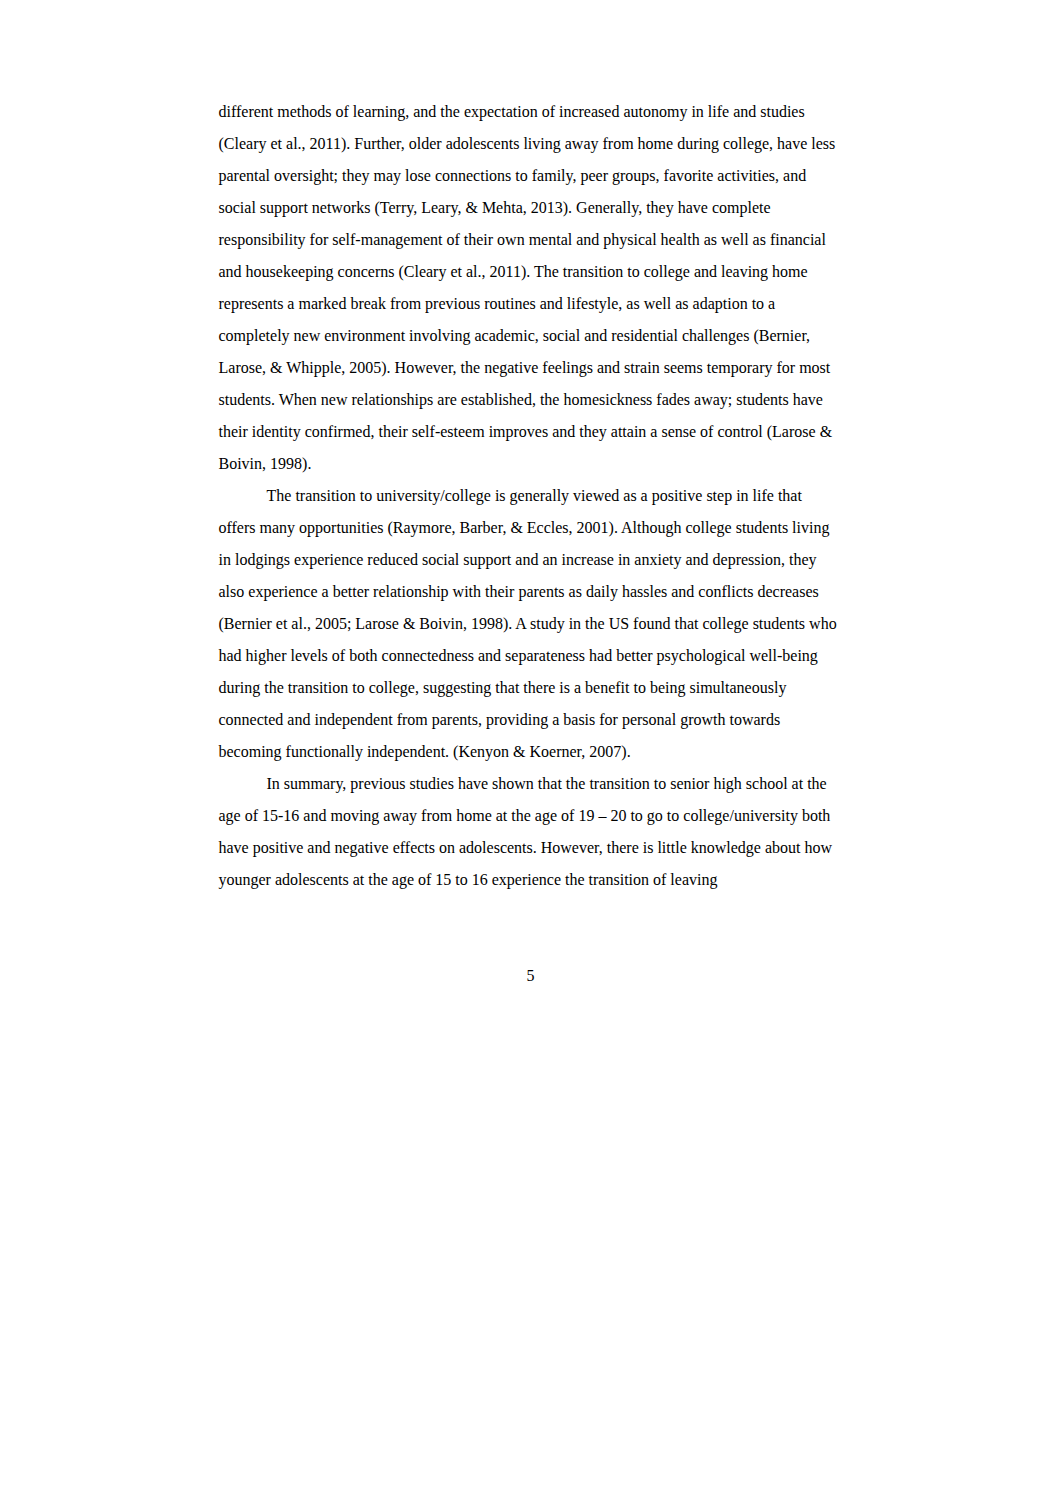different methods of learning, and the expectation of increased autonomy in life and studies (Cleary et al., 2011). Further, older adolescents living away from home during college, have less parental oversight; they may lose connections to family, peer groups, favorite activities, and social support networks (Terry, Leary, & Mehta, 2013). Generally, they have complete responsibility for self-management of their own mental and physical health as well as financial and housekeeping concerns (Cleary et al., 2011). The transition to college and leaving home represents a marked break from previous routines and lifestyle, as well as adaption to a completely new environment involving academic, social and residential challenges (Bernier, Larose, & Whipple, 2005). However, the negative feelings and strain seems temporary for most students. When new relationships are established, the homesickness fades away; students have their identity confirmed, their self-esteem improves and they attain a sense of control (Larose & Boivin, 1998).
The transition to university/college is generally viewed as a positive step in life that offers many opportunities (Raymore, Barber, & Eccles, 2001). Although college students living in lodgings experience reduced social support and an increase in anxiety and depression, they also experience a better relationship with their parents as daily hassles and conflicts decreases (Bernier et al., 2005; Larose & Boivin, 1998). A study in the US found that college students who had higher levels of both connectedness and separateness had better psychological well-being during the transition to college, suggesting that there is a benefit to being simultaneously connected and independent from parents, providing a basis for personal growth towards becoming functionally independent. (Kenyon & Koerner, 2007).
In summary, previous studies have shown that the transition to senior high school at the age of 15-16 and moving away from home at the age of 19 – 20 to go to college/university both have positive and negative effects on adolescents. However, there is little knowledge about how younger adolescents at the age of 15 to 16 experience the transition of leaving
5